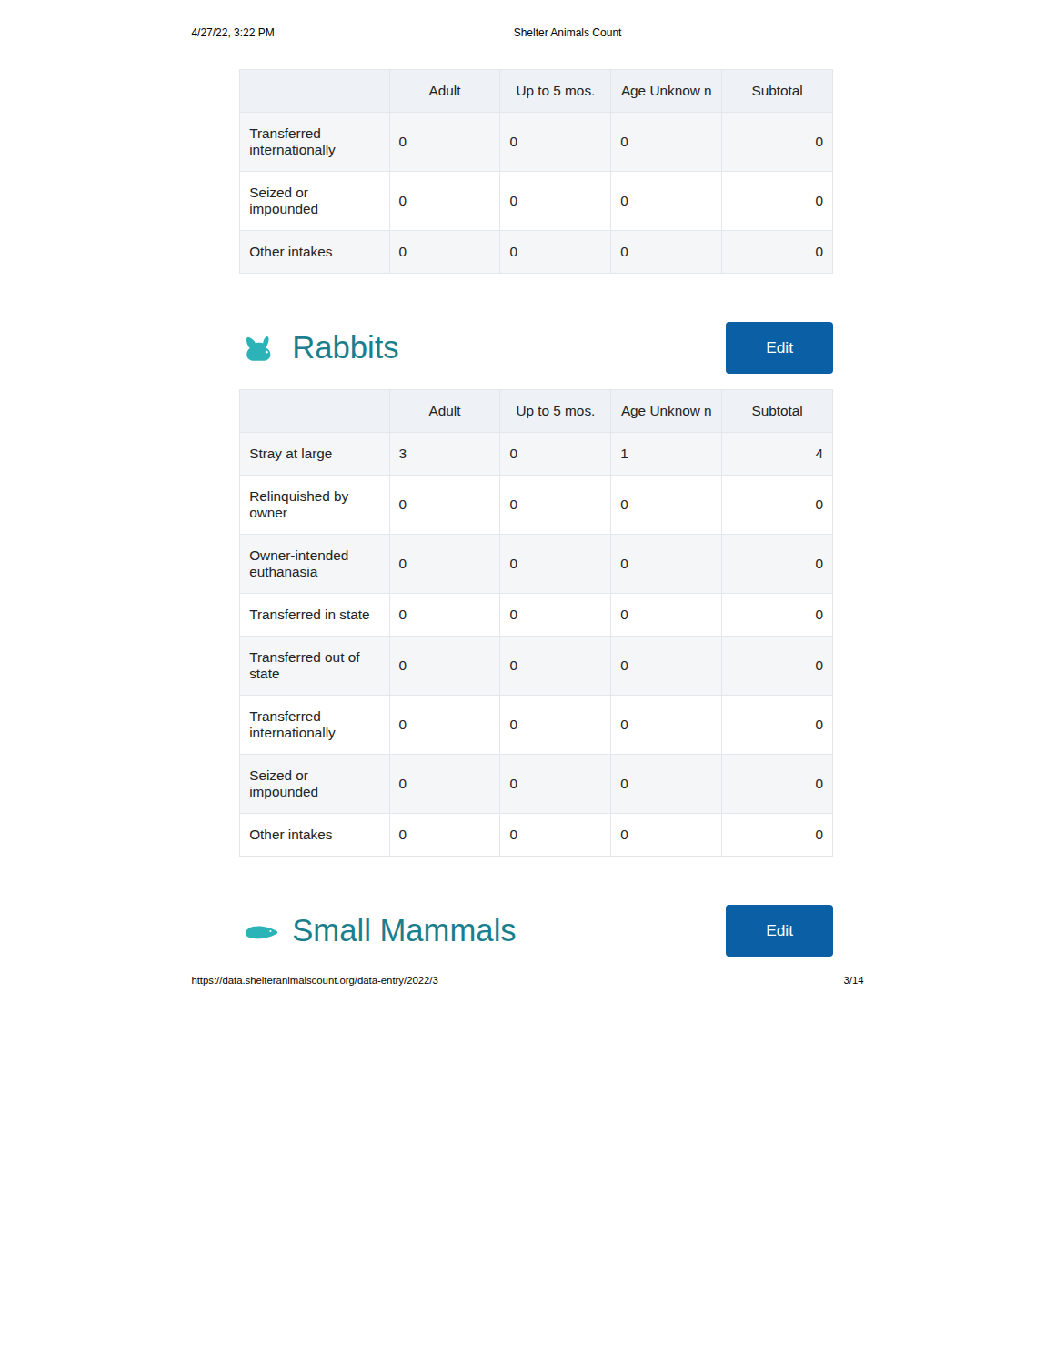4/27/22, 3:22 PM
Shelter Animals Count
| | Adult | Up to 5 mos. | Age Unknow n | Subtotal |
| --- | --- | --- | --- | --- |
| Transferred internationally | 0 | 0 | 0 | 0 |
| Seized or impounded | 0 | 0 | 0 | 0 |
| Other intakes | 0 | 0 | 0 | 0 |
Rabbits
Edit
| | Adult | Up to 5 mos. | Age Unknow n | Subtotal |
| --- | --- | --- | --- | --- |
| Stray at large | 3 | 0 | 1 | 4 |
| Relinquished by owner | 0 | 0 | 0 | 0 |
| Owner-intended euthanasia | 0 | 0 | 0 | 0 |
| Transferred in state | 0 | 0 | 0 | 0 |
| Transferred out of state | 0 | 0 | 0 | 0 |
| Transferred internationally | 0 | 0 | 0 | 0 |
| Seized or impounded | 0 | 0 | 0 | 0 |
| Other intakes | 0 | 0 | 0 | 0 |
Small Mammals
Edit
https://data.shelteranimalscount.org/data-entry/2022/3 3/14